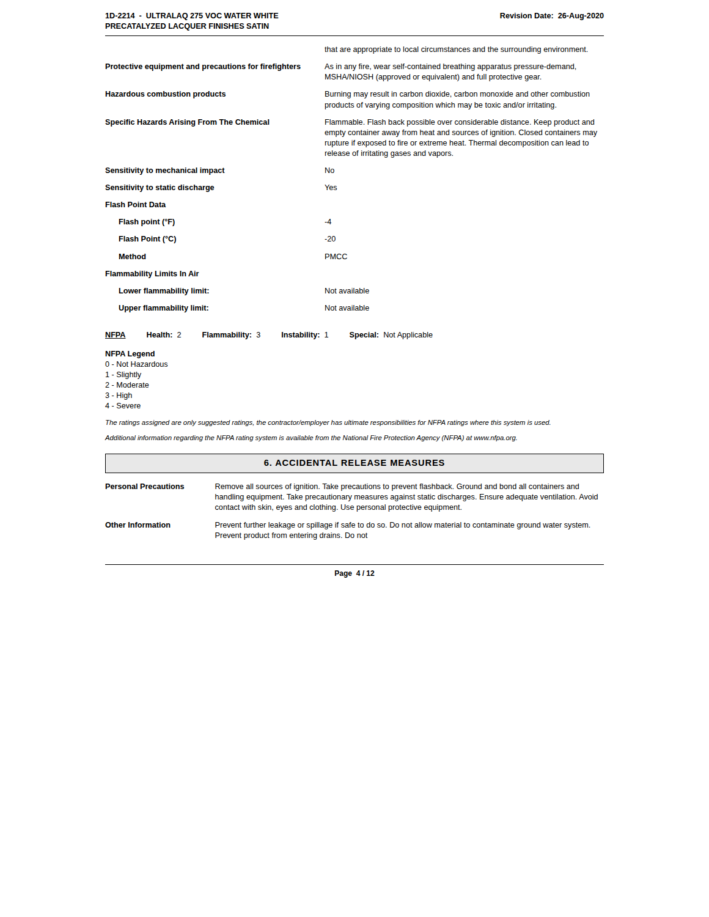1D-2214 - ULTRALAQ 275 VOC WATER WHITE
PRECATALYZED LACQUER FINISHES SATIN
Revision Date: 26-Aug-2020
| | that are appropriate to local circumstances and the surrounding environment. |
| Protective equipment and precautions for firefighters | As in any fire, wear self-contained breathing apparatus pressure-demand, MSHA/NIOSH (approved or equivalent) and full protective gear. |
| Hazardous combustion products | Burning may result in carbon dioxide, carbon monoxide and other combustion products of varying composition which may be toxic and/or irritating. |
| Specific Hazards Arising From The Chemical | Flammable. Flash back possible over considerable distance. Keep product and empty container away from heat and sources of ignition. Closed containers may rupture if exposed to fire or extreme heat. Thermal decomposition can lead to release of irritating gases and vapors. |
| Sensitivity to mechanical impact | No |
| Sensitivity to static discharge | Yes |
| Flash Point Data | |
| Flash point (°F) | -4 |
| Flash Point (°C) | -20 |
| Method | PMCC |
| Flammability Limits In Air | |
| Lower flammability limit: | Not available |
| Upper flammability limit: | Not available |
NFPA Health: 2 Flammability: 3 Instability: 1 Special: Not Applicable
NFPA Legend
0 - Not Hazardous
1 - Slightly
2 - Moderate
3 - High
4 - Severe
The ratings assigned are only suggested ratings, the contractor/employer has ultimate responsibilities for NFPA ratings where this system is used.
Additional information regarding the NFPA rating system is available from the National Fire Protection Agency (NFPA) at www.nfpa.org.
6. ACCIDENTAL RELEASE MEASURES
| Personal Precautions | Remove all sources of ignition. Take precautions to prevent flashback. Ground and bond all containers and handling equipment. Take precautionary measures against static discharges. Ensure adequate ventilation. Avoid contact with skin, eyes and clothing. Use personal protective equipment. |
| Other Information | Prevent further leakage or spillage if safe to do so. Do not allow material to contaminate ground water system. Prevent product from entering drains. Do not |
Page 4 / 12